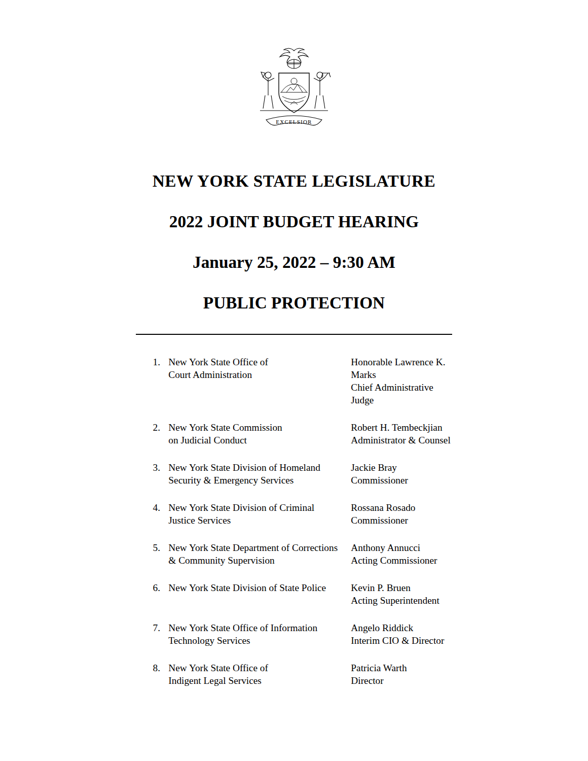Coat of arms of the State of New York EXCELSIOR
NEW YORK STATE LEGISLATURE
2022 JOINT BUDGET HEARING
January 25, 2022 – 9:30 AM
PUBLIC PROTECTION
New York State Office of Court Administration
Honorable Lawrence K. Marks Chief Administrative Judge
New York State Commission on Judicial Conduct
Robert H. Tembeckjian Administrator & Counsel
New York State Division of Homeland Security & Emergency Services
Jackie Bray Commissioner
New York State Division of Criminal Justice Services
Rossana Rosado Commissioner
New York State Department of Corrections & Community Supervision
Anthony Annucci Acting Commissioner
New York State Division of State Police
Kevin P. Bruen Acting Superintendent
New York State Office of Information Technology Services
Angelo Riddick Interim CIO & Director
New York State Office of Indigent Legal Services
Patricia Warth Director